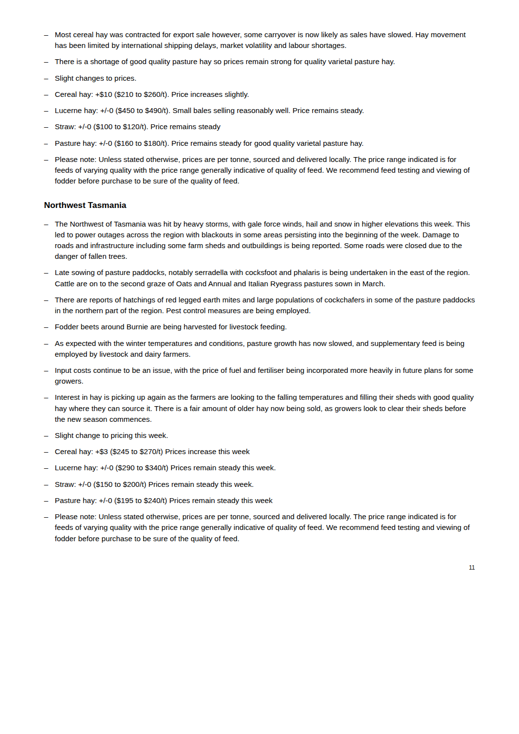Most cereal hay was contracted for export sale however, some carryover is now likely as sales have slowed. Hay movement has been limited by international shipping delays, market volatility and labour shortages.
There is a shortage of good quality pasture hay so prices remain strong for quality varietal pasture hay.
Slight changes to prices.
Cereal hay: +$10 ($210 to $260/t). Price increases slightly.
Lucerne hay: +/-0 ($450 to $490/t). Small bales selling reasonably well. Price remains steady.
Straw: +/-0 ($100 to $120/t). Price remains steady
Pasture hay: +/-0 ($160 to $180/t). Price remains steady for good quality varietal pasture hay.
Please note: Unless stated otherwise, prices are per tonne, sourced and delivered locally. The price range indicated is for feeds of varying quality with the price range generally indicative of quality of feed. We recommend feed testing and viewing of fodder before purchase to be sure of the quality of feed.
Northwest Tasmania
The Northwest of Tasmania was hit by heavy storms, with gale force winds, hail and snow in higher elevations this week. This led to power outages across the region with blackouts in some areas persisting into the beginning of the week. Damage to roads and infrastructure including some farm sheds and outbuildings is being reported. Some roads were closed due to the danger of fallen trees.
Late sowing of pasture paddocks, notably serradella with cocksfoot and phalaris is being undertaken in the east of the region. Cattle are on to the second graze of Oats and Annual and Italian Ryegrass pastures sown in March.
There are reports of hatchings of red legged earth mites and large populations of cockchafers in some of the pasture paddocks in the northern part of the region. Pest control measures are being employed.
Fodder beets around Burnie are being harvested for livestock feeding.
As expected with the winter temperatures and conditions, pasture growth has now slowed, and supplementary feed is being employed by livestock and dairy farmers.
Input costs continue to be an issue, with the price of fuel and fertiliser being incorporated more heavily in future plans for some growers.
Interest in hay is picking up again as the farmers are looking to the falling temperatures and filling their sheds with good quality hay where they can source it. There is a fair amount of older hay now being sold, as growers look to clear their sheds before the new season commences.
Slight change to pricing this week.
Cereal hay: +$3 ($245 to $270/t) Prices increase this week
Lucerne hay: +/-0 ($290 to $340/t) Prices remain steady this week.
Straw: +/-0 ($150 to $200/t) Prices remain steady this week.
Pasture hay: +/-0 ($195 to $240/t) Prices remain steady this week
Please note: Unless stated otherwise, prices are per tonne, sourced and delivered locally. The price range indicated is for feeds of varying quality with the price range generally indicative of quality of feed. We recommend feed testing and viewing of fodder before purchase to be sure of the quality of feed.
11